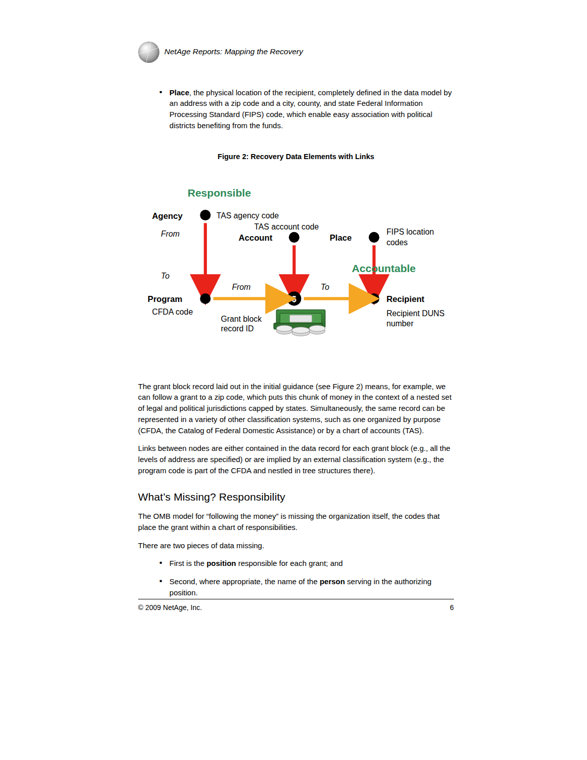NetAge Reports: Mapping the Recovery
Place, the physical location of the recipient, completely defined in the data model by an address with a zip code and a city, county, and state Federal Information Processing Standard (FIPS) code, which enable easy association with political districts benefiting from the funds.
Figure 2: Recovery Data Elements with Links
Responsible Agency TAS agency code From To Account TAS account code Place FIPS location codes Accountable Program CFDA code From To $ Recipient Recipient DUNS number Grant block record ID
The grant block record laid out in the initial guidance (see Figure 2) means, for example, we can follow a grant to a zip code, which puts this chunk of money in the context of a nested set of legal and political jurisdictions capped by states. Simultaneously, the same record can be represented in a variety of other classification systems, such as one organized by purpose (CFDA, the Catalog of Federal Domestic Assistance) or by a chart of accounts (TAS).
Links between nodes are either contained in the data record for each grant block (e.g., all the levels of address are specified) or are implied by an external classification system (e.g., the program code is part of the CFDA and nestled in tree structures there).
What’s Missing? Responsibility
The OMB model for “following the money” is missing the organization itself, the codes that place the grant within a chart of responsibilities.
There are two pieces of data missing.
First is the position responsible for each grant; and
Second, where appropriate, the name of the person serving in the authorizing position.
© 2009 NetAge, Inc.
6